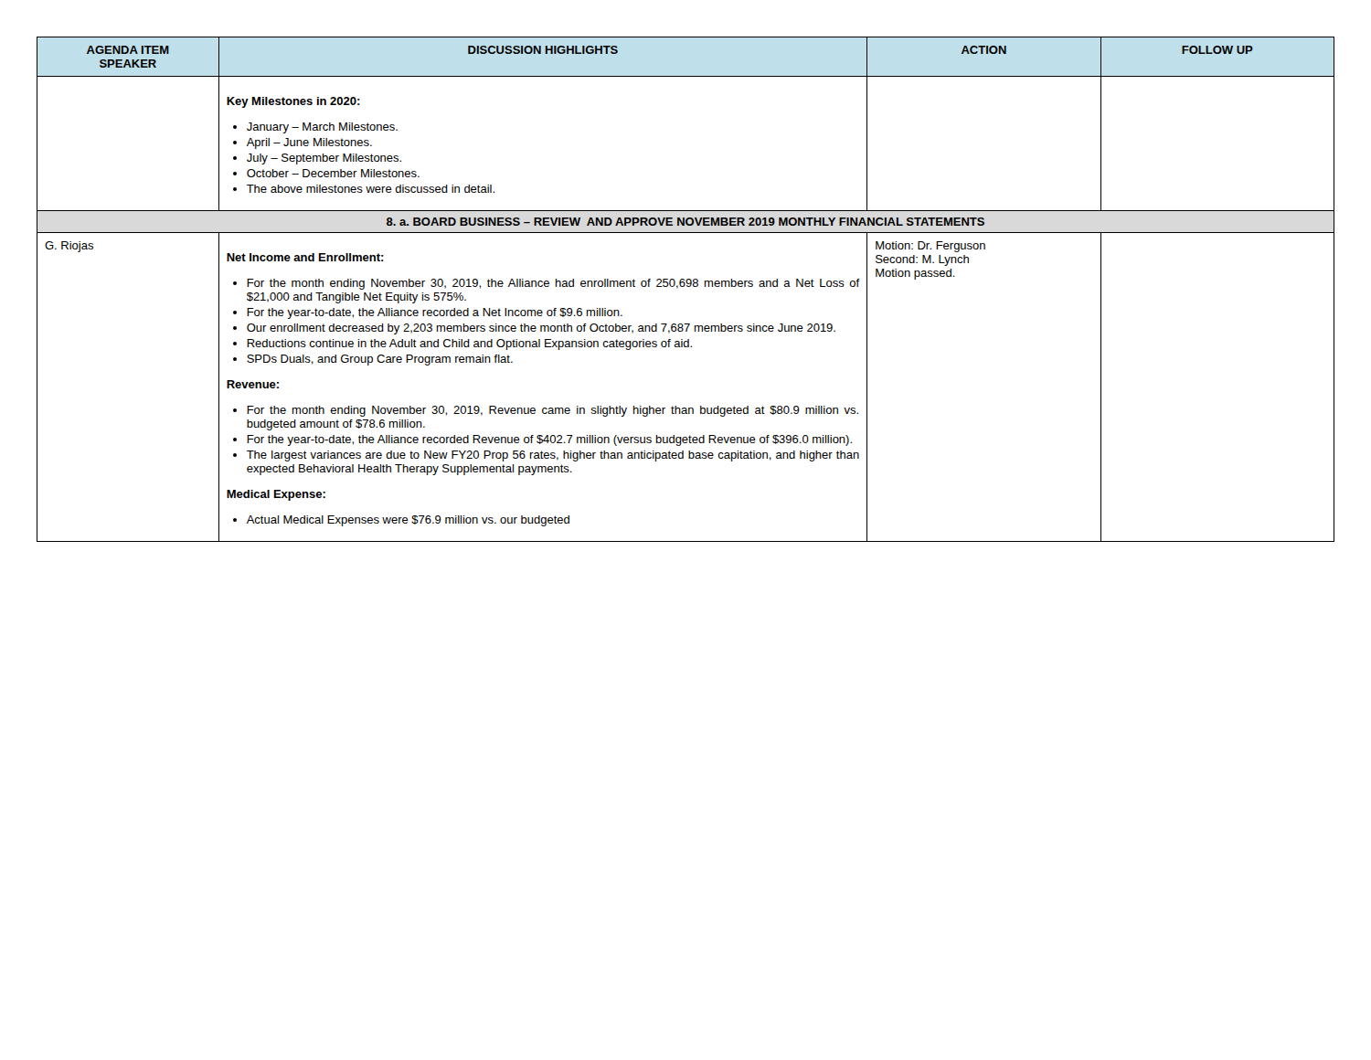| AGENDA ITEM SPEAKER | DISCUSSION HIGHLIGHTS | ACTION | FOLLOW UP |
| --- | --- | --- | --- |
| | Key Milestones in 2020: January – March Milestones. April – June Milestones. July – September Milestones. October – December Milestones. The above milestones were discussed in detail. | | |
| 8. a. BOARD BUSINESS – REVIEW AND APPROVE NOVEMBER 2019 MONTHLY FINANCIAL STATEMENTS |
| G. Riojas | Net Income and Enrollment: For the month ending November 30, 2019, the Alliance had enrollment of 250,698 members and a Net Loss of $21,000 and Tangible Net Equity is 575%. For the year-to-date, the Alliance recorded a Net Income of $9.6 million. Our enrollment decreased by 2,203 members since the month of October, and 7,687 members since June 2019. Reductions continue in the Adult and Child and Optional Expansion categories of aid. SPDs Duals, and Group Care Program remain flat. Revenue: For the month ending November 30, 2019, Revenue came in slightly higher than budgeted at $80.9 million vs. budgeted amount of $78.6 million. For the year-to-date, the Alliance recorded Revenue of $402.7 million (versus budgeted Revenue of $396.0 million). The largest variances are due to New FY20 Prop 56 rates, higher than anticipated base capitation, and higher than expected Behavioral Health Therapy Supplemental payments. Medical Expense: Actual Medical Expenses were $76.9 million vs. our budgeted | Motion: Dr. Ferguson Second: M. Lynch Motion passed. | |